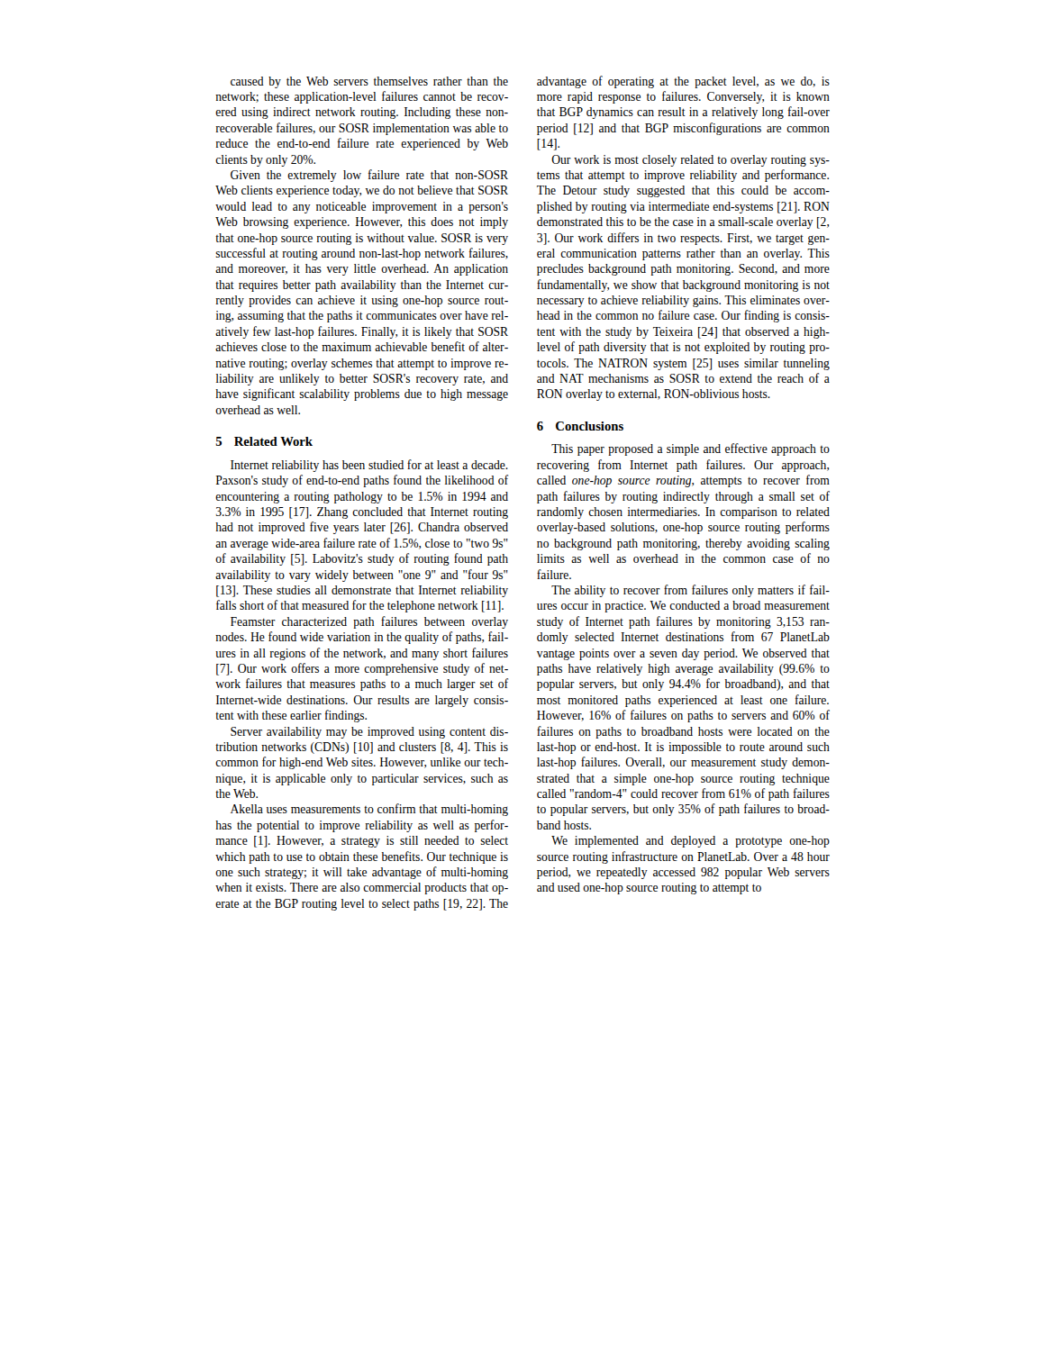caused by the Web servers themselves rather than the network; these application-level failures cannot be recovered using indirect network routing. Including these non-recoverable failures, our SOSR implementation was able to reduce the end-to-end failure rate experienced by Web clients by only 20%.
Given the extremely low failure rate that non-SOSR Web clients experience today, we do not believe that SOSR would lead to any noticeable improvement in a person's Web browsing experience. However, this does not imply that one-hop source routing is without value. SOSR is very successful at routing around non-last-hop network failures, and moreover, it has very little overhead. An application that requires better path availability than the Internet currently provides can achieve it using one-hop source routing, assuming that the paths it communicates over have relatively few last-hop failures. Finally, it is likely that SOSR achieves close to the maximum achievable benefit of alternative routing; overlay schemes that attempt to improve reliability are unlikely to better SOSR's recovery rate, and have significant scalability problems due to high message overhead as well.
5 Related Work
Internet reliability has been studied for at least a decade. Paxson's study of end-to-end paths found the likelihood of encountering a routing pathology to be 1.5% in 1994 and 3.3% in 1995 [17]. Zhang concluded that Internet routing had not improved five years later [26]. Chandra observed an average wide-area failure rate of 1.5%, close to "two 9s" of availability [5]. Labovitz's study of routing found path availability to vary widely between "one 9" and "four 9s" [13]. These studies all demonstrate that Internet reliability falls short of that measured for the telephone network [11].
Feamster characterized path failures between overlay nodes. He found wide variation in the quality of paths, failures in all regions of the network, and many short failures [7]. Our work offers a more comprehensive study of network failures that measures paths to a much larger set of Internet-wide destinations. Our results are largely consistent with these earlier findings.
Server availability may be improved using content distribution networks (CDNs) [10] and clusters [8, 4]. This is common for high-end Web sites. However, unlike our technique, it is applicable only to particular services, such as the Web.
Akella uses measurements to confirm that multi-homing has the potential to improve reliability as well as performance [1]. However, a strategy is still needed to select which path to use to obtain these benefits. Our technique is one such strategy; it will take advantage of multi-homing when it exists. There are also commercial products that operate at the BGP routing level to select paths [19, 22]. The advantage of operating at the packet level, as we do, is more rapid response to failures. Conversely, it is known that BGP dynamics can result in a relatively long fail-over period [12] and that BGP misconfigurations are common [14].
Our work is most closely related to overlay routing systems that attempt to improve reliability and performance. The Detour study suggested that this could be accomplished by routing via intermediate end-systems [21]. RON demonstrated this to be the case in a small-scale overlay [2, 3]. Our work differs in two respects. First, we target general communication patterns rather than an overlay. This precludes background path monitoring. Second, and more fundamentally, we show that background monitoring is not necessary to achieve reliability gains. This eliminates overhead in the common no failure case. Our finding is consistent with the study by Teixeira [24] that observed a high-level of path diversity that is not exploited by routing protocols. The NATRON system [25] uses similar tunneling and NAT mechanisms as SOSR to extend the reach of a RON overlay to external, RON-oblivious hosts.
6 Conclusions
This paper proposed a simple and effective approach to recovering from Internet path failures. Our approach, called one-hop source routing, attempts to recover from path failures by routing indirectly through a small set of randomly chosen intermediaries. In comparison to related overlay-based solutions, one-hop source routing performs no background path monitoring, thereby avoiding scaling limits as well as overhead in the common case of no failure.
The ability to recover from failures only matters if failures occur in practice. We conducted a broad measurement study of Internet path failures by monitoring 3,153 randomly selected Internet destinations from 67 PlanetLab vantage points over a seven day period. We observed that paths have relatively high average availability (99.6% to popular servers, but only 94.4% for broadband), and that most monitored paths experienced at least one failure. However, 16% of failures on paths to servers and 60% of failures on paths to broadband hosts were located on the last-hop or end-host. It is impossible to route around such last-hop failures. Overall, our measurement study demonstrated that a simple one-hop source routing technique called "random-4" could recover from 61% of path failures to popular servers, but only 35% of path failures to broadband hosts.
We implemented and deployed a prototype one-hop source routing infrastructure on PlanetLab. Over a 48 hour period, we repeatedly accessed 982 popular Web servers and used one-hop source routing to attempt to